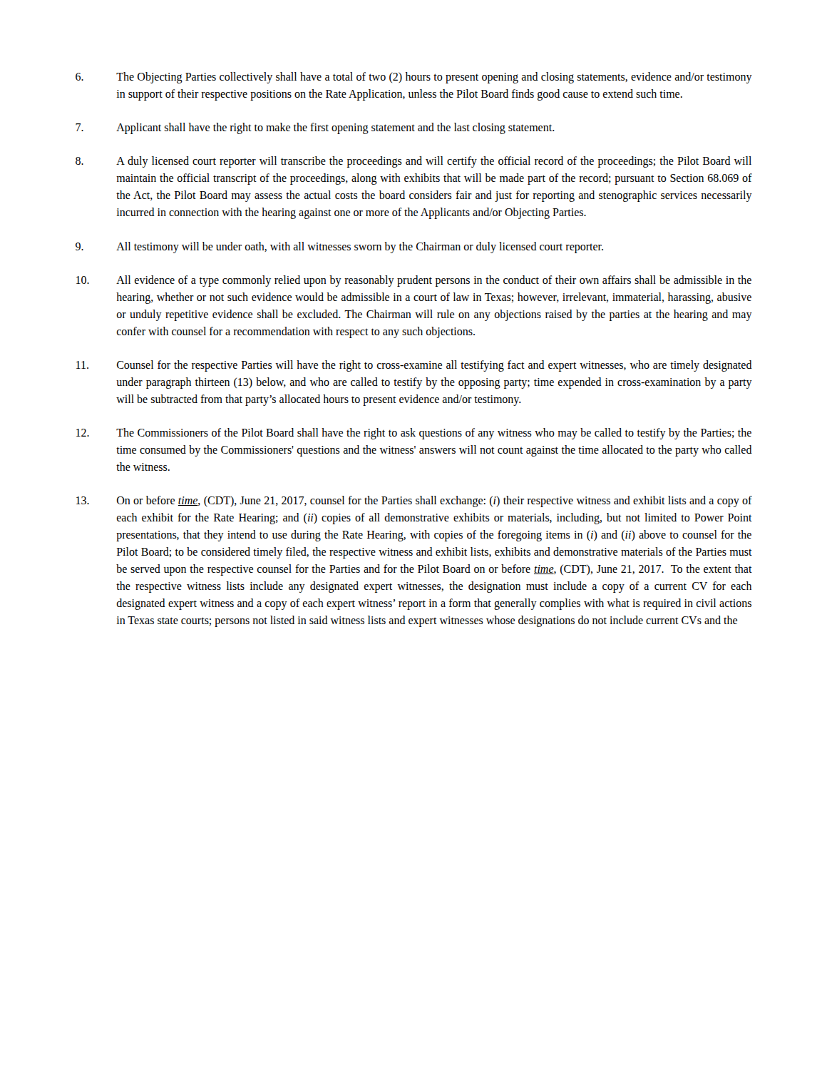6. The Objecting Parties collectively shall have a total of two (2) hours to present opening and closing statements, evidence and/or testimony in support of their respective positions on the Rate Application, unless the Pilot Board finds good cause to extend such time.
7. Applicant shall have the right to make the first opening statement and the last closing statement.
8. A duly licensed court reporter will transcribe the proceedings and will certify the official record of the proceedings; the Pilot Board will maintain the official transcript of the proceedings, along with exhibits that will be made part of the record; pursuant to Section 68.069 of the Act, the Pilot Board may assess the actual costs the board considers fair and just for reporting and stenographic services necessarily incurred in connection with the hearing against one or more of the Applicants and/or Objecting Parties.
9. All testimony will be under oath, with all witnesses sworn by the Chairman or duly licensed court reporter.
10. All evidence of a type commonly relied upon by reasonably prudent persons in the conduct of their own affairs shall be admissible in the hearing, whether or not such evidence would be admissible in a court of law in Texas; however, irrelevant, immaterial, harassing, abusive or unduly repetitive evidence shall be excluded. The Chairman will rule on any objections raised by the parties at the hearing and may confer with counsel for a recommendation with respect to any such objections.
11. Counsel for the respective Parties will have the right to cross-examine all testifying fact and expert witnesses, who are timely designated under paragraph thirteen (13) below, and who are called to testify by the opposing party; time expended in cross-examination by a party will be subtracted from that party’s allocated hours to present evidence and/or testimony.
12. The Commissioners of the Pilot Board shall have the right to ask questions of any witness who may be called to testify by the Parties; the time consumed by the Commissioners' questions and the witness' answers will not count against the time allocated to the party who called the witness.
13. On or before time, (CDT), June 21, 2017, counsel for the Parties shall exchange: (i) their respective witness and exhibit lists and a copy of each exhibit for the Rate Hearing; and (ii) copies of all demonstrative exhibits or materials, including, but not limited to Power Point presentations, that they intend to use during the Rate Hearing, with copies of the foregoing items in (i) and (ii) above to counsel for the Pilot Board; to be considered timely filed, the respective witness and exhibit lists, exhibits and demonstrative materials of the Parties must be served upon the respective counsel for the Parties and for the Pilot Board on or before time, (CDT), June 21, 2017. To the extent that the respective witness lists include any designated expert witnesses, the designation must include a copy of a current CV for each designated expert witness and a copy of each expert witness’ report in a form that generally complies with what is required in civil actions in Texas state courts; persons not listed in said witness lists and expert witnesses whose designations do not include current CVs and the